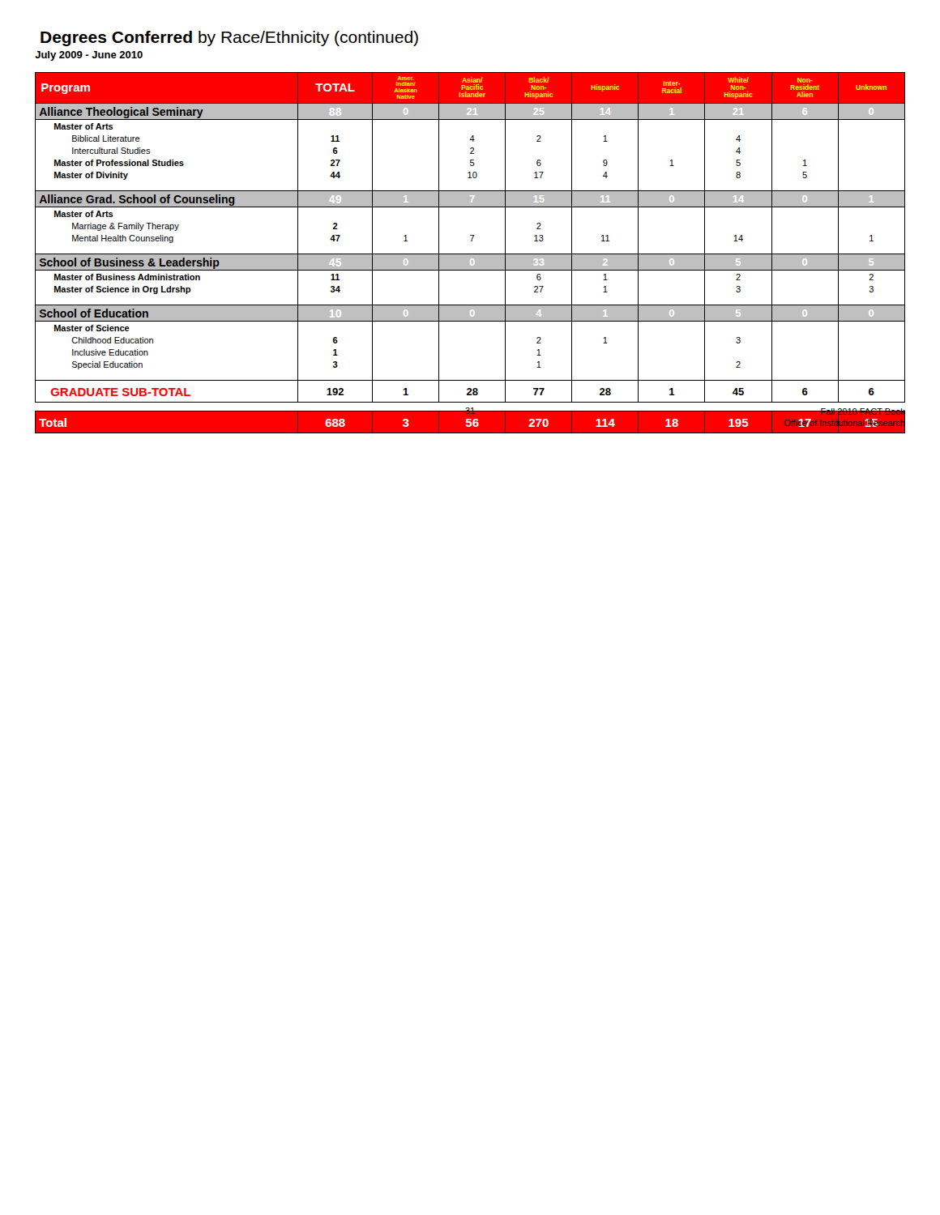Degrees Conferred by Race/Ethnicity (continued)
July 2009 - June 2010
| Program | TOTAL | Amer. Indian/ Alaskan Native | Asian/ Pacific Islander | Black/ Non- Hispanic | Hispanic | Inter- Racial | White/ Non- Hispanic | Non- Resident Alien | Unknown |
| --- | --- | --- | --- | --- | --- | --- | --- | --- | --- |
| Alliance Theological Seminary | 88 | 0 | 21 | 25 | 14 | 1 | 21 | 6 | 0 |
| Master of Arts | | | | | | | | | |
| Biblical Literature | 11 | | 4 | 2 | 1 | | 4 | | |
| Intercultural Studies | 6 | | 2 | | | | 4 | | |
| Master of Professional Studies | 27 | | 5 | 6 | 9 | 1 | 5 | 1 | |
| Master of Divinity | 44 | | 10 | 17 | 4 | | 8 | 5 | |
| Alliance Grad. School of Counseling | 49 | 1 | 7 | 15 | 11 | 0 | 14 | 0 | 1 |
| Master of Arts | | | | | | | | | |
| Marriage & Family Therapy | 2 | | | 2 | | | | | |
| Mental Health Counseling | 47 | 1 | 7 | 13 | 11 | | 14 | | 1 |
| School of Business & Leadership | 45 | 0 | 0 | 33 | 2 | 0 | 5 | 0 | 5 |
| Master of Business Administration | 11 | | | 6 | 1 | | 2 | | 2 |
| Master of Science in Org Ldrshp | 34 | | | 27 | 1 | | 3 | | 3 |
| School of Education | 10 | 0 | 0 | 4 | 1 | 0 | 5 | 0 | 0 |
| Master of Science | | | | | | | | | |
| Childhood Education | 6 | | | 2 | 1 | | 3 | | |
| Inclusive Education | 1 | | | 1 | | | | | |
| Special Education | 3 | | | 1 | | | 2 | | |
| GRADUATE SUB-TOTAL | 192 | 1 | 28 | 77 | 28 | 1 | 45 | 6 | 6 |
| Total | 688 | 3 | 56 | 270 | 114 | 18 | 195 | 17 | 15 |
31
Fall 2010 FACT Book
Office of Institutional Research